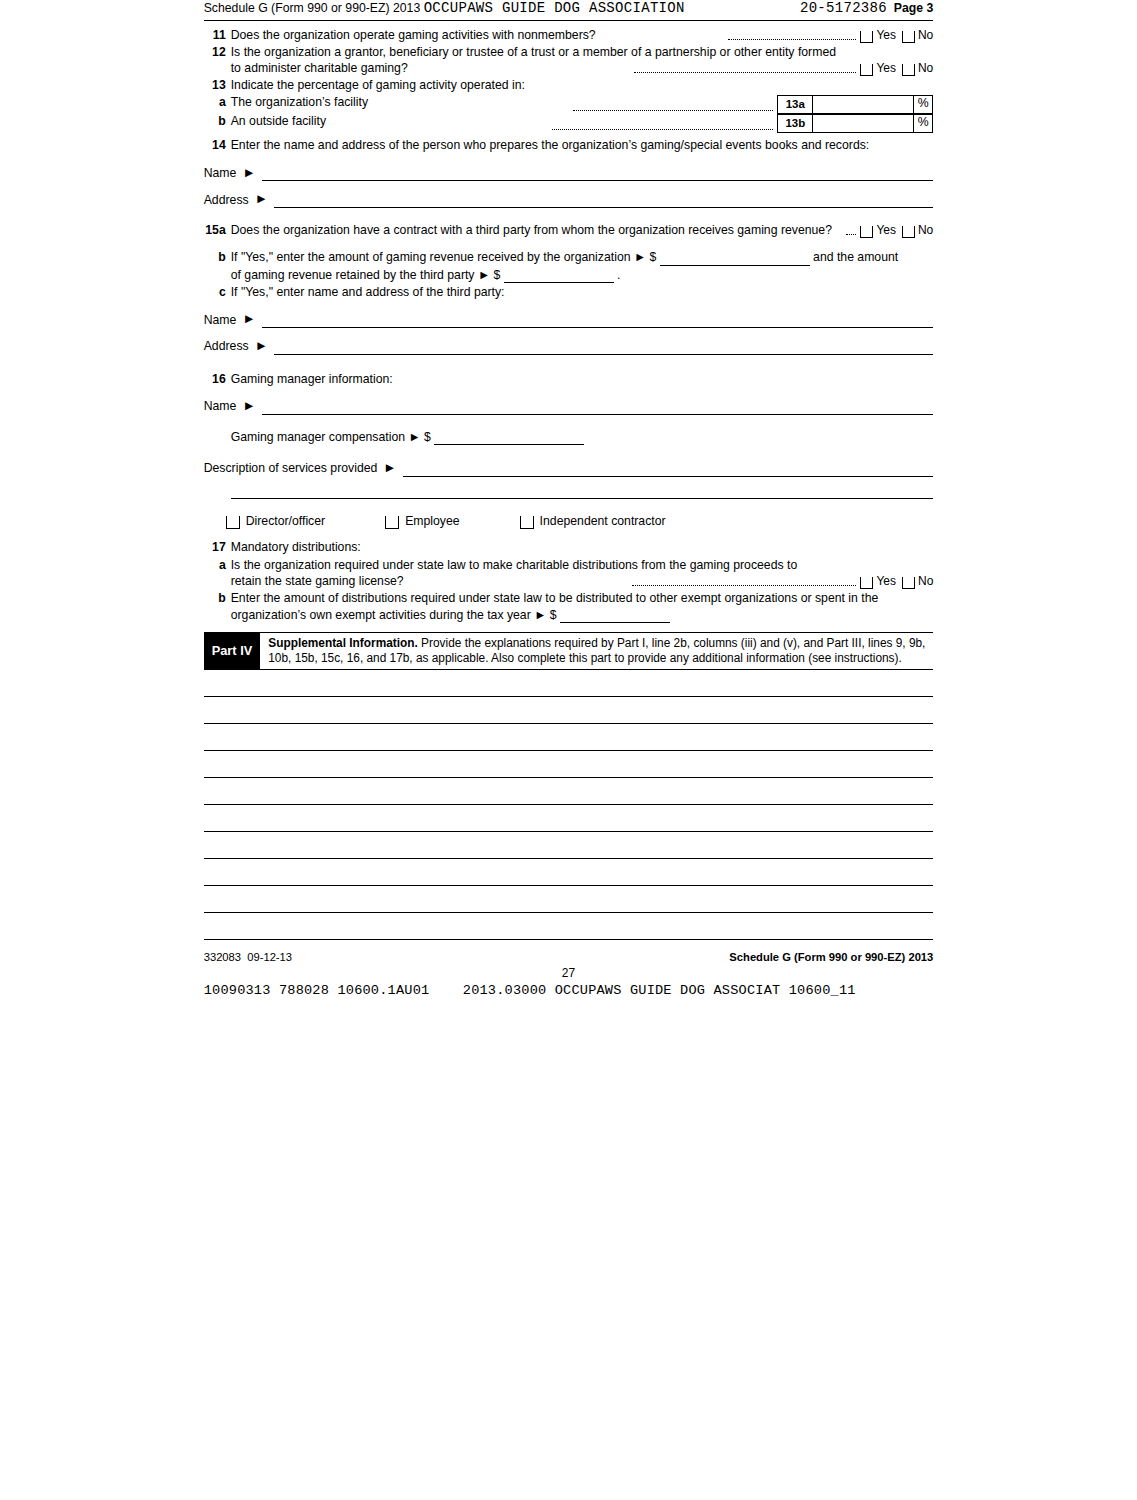Schedule G (Form 990 or 990-EZ) 2013 OCCUPAWS GUIDE DOG ASSOCIATION
20-5172386 Page 3
11
Does the organization operate gaming activities with nonmembers?
Yes No
12
Is the organization a grantor, beneficiary or trustee of a trust or a member of a partnership or other entity formed
to administer charitable gaming?
Yes No
13
Indicate the percentage of gaming activity operated in:
a
The organization’s facility
13a
%
b
An outside facility
13b
%
14
Enter the name and address of the person who prepares the organization’s gaming/special events books and records:
Name
►
Address
►
15a
Does the organization have a contract with a third party from whom the organization receives gaming revenue?
Yes No
b
If "Yes," enter the amount of gaming revenue received by the organization ► $ and the amount
of gaming revenue retained by the third party ► $ .
c
If "Yes," enter name and address of the third party:
Name
►
Address
►
16
Gaming manager information:
Name
►
Gaming manager compensation ► $
Description of services provided
►
Director/officer
Employee
Independent contractor
17
Mandatory distributions:
a
Is the organization required under state law to make charitable distributions from the gaming proceeds to
retain the state gaming license?
Yes No
b
Enter the amount of distributions required under state law to be distributed to other exempt organizations or spent in the
organization’s own exempt activities during the tax year ► $
Part IV
Supplemental Information. Provide the explanations required by Part I, line 2b, columns (iii) and (v), and Part III, lines 9, 9b, 10b, 15b, 15c, 16, and 17b, as applicable. Also complete this part to provide any additional information (see instructions).
332083 09-12-13
Schedule G (Form 990 or 990-EZ) 2013
27
10090313 788028 10600.1AU01 2013.03000 OCCUPAWS GUIDE DOG ASSOCIAT 10600_11